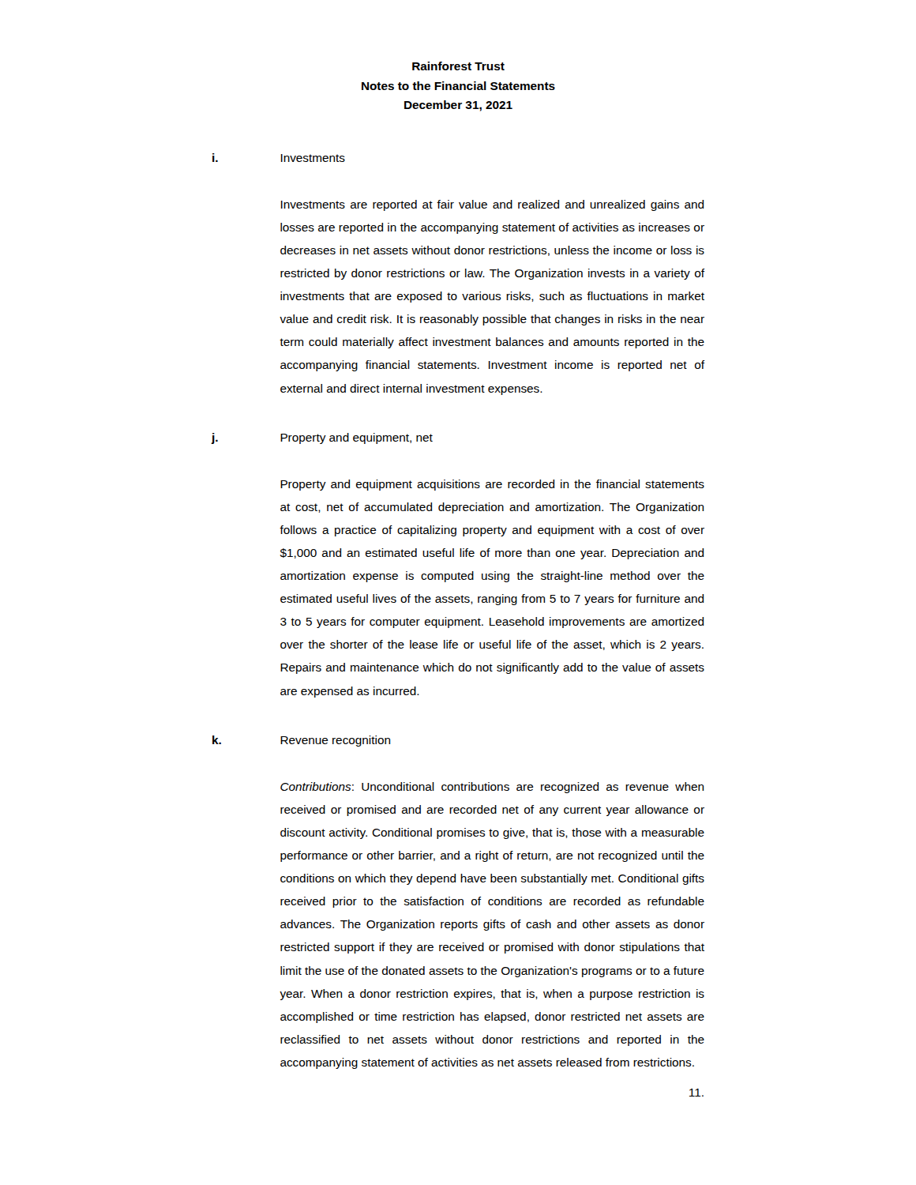Rainforest Trust
Notes to the Financial Statements
December 31, 2021
i.
Investments
Investments are reported at fair value and realized and unrealized gains and losses are reported in the accompanying statement of activities as increases or decreases in net assets without donor restrictions, unless the income or loss is restricted by donor restrictions or law. The Organization invests in a variety of investments that are exposed to various risks, such as fluctuations in market value and credit risk. It is reasonably possible that changes in risks in the near term could materially affect investment balances and amounts reported in the accompanying financial statements. Investment income is reported net of external and direct internal investment expenses.
j.
Property and equipment, net
Property and equipment acquisitions are recorded in the financial statements at cost, net of accumulated depreciation and amortization. The Organization follows a practice of capitalizing property and equipment with a cost of over $1,000 and an estimated useful life of more than one year. Depreciation and amortization expense is computed using the straight-line method over the estimated useful lives of the assets, ranging from 5 to 7 years for furniture and 3 to 5 years for computer equipment. Leasehold improvements are amortized over the shorter of the lease life or useful life of the asset, which is 2 years. Repairs and maintenance which do not significantly add to the value of assets are expensed as incurred.
k.
Revenue recognition
Contributions: Unconditional contributions are recognized as revenue when received or promised and are recorded net of any current year allowance or discount activity. Conditional promises to give, that is, those with a measurable performance or other barrier, and a right of return, are not recognized until the conditions on which they depend have been substantially met. Conditional gifts received prior to the satisfaction of conditions are recorded as refundable advances. The Organization reports gifts of cash and other assets as donor restricted support if they are received or promised with donor stipulations that limit the use of the donated assets to the Organization's programs or to a future year. When a donor restriction expires, that is, when a purpose restriction is accomplished or time restriction has elapsed, donor restricted net assets are reclassified to net assets without donor restrictions and reported in the accompanying statement of activities as net assets released from restrictions.
11.